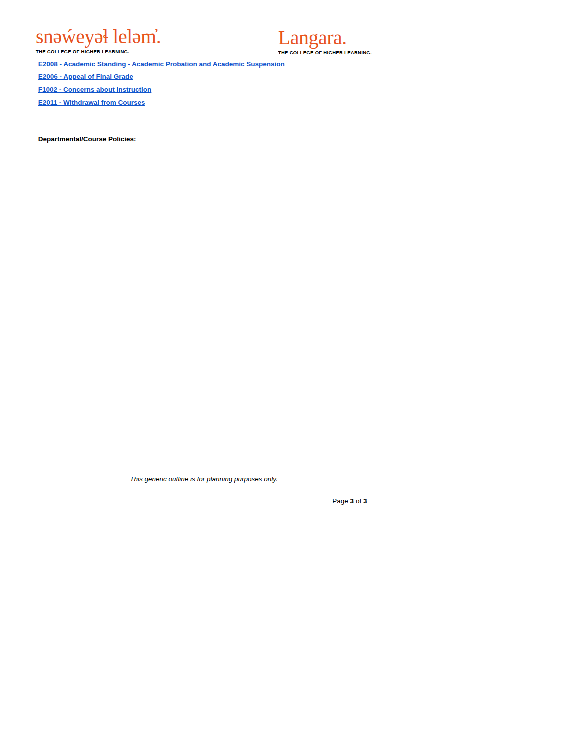snəẃeyəɬ leləm̓.
THE COLLEGE OF HIGHER LEARNING.
Langara.
THE COLLEGE OF HIGHER LEARNING.
E2008 - Academic Standing - Academic Probation and Academic Suspension E2006 - Appeal of Final Grade F1002 - Concerns about Instruction E2011 - Withdrawal from Courses
Departmental/Course Policies:
This generic outline is for planning purposes only.
Page 3 of 3